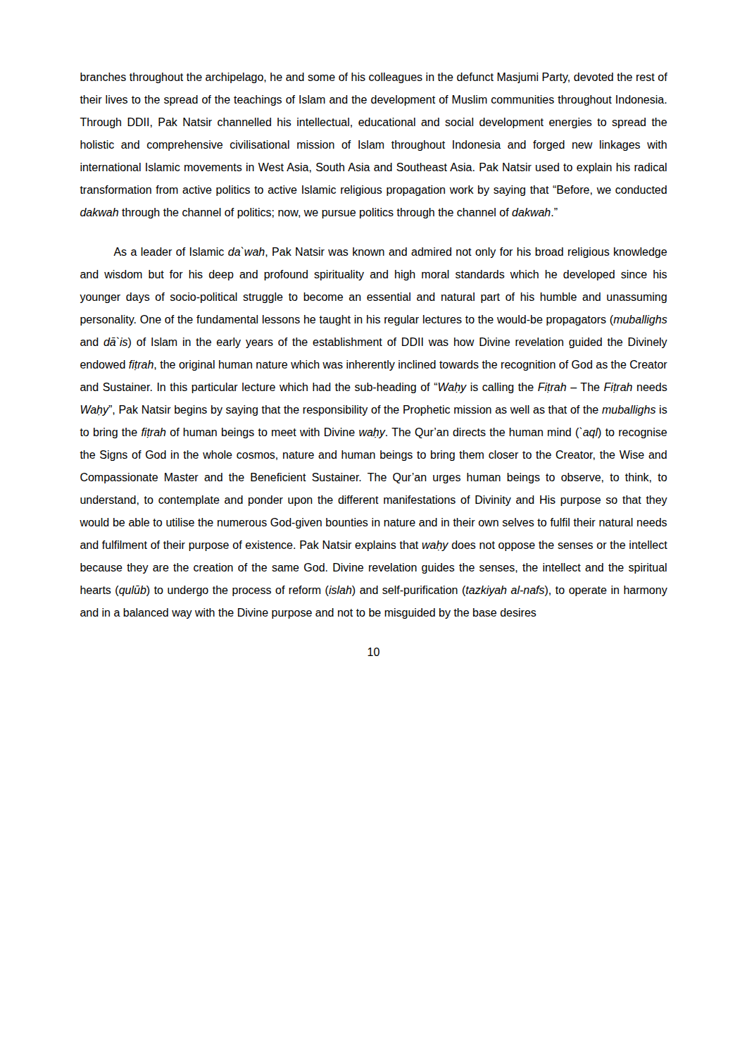branches throughout the archipelago, he and some of his colleagues in the defunct Masjumi Party, devoted the rest of their lives to the spread of the teachings of Islam and the development of Muslim communities throughout Indonesia. Through DDII, Pak Natsir channelled his intellectual, educational and social development energies to spread the holistic and comprehensive civilisational mission of Islam throughout Indonesia and forged new linkages with international Islamic movements in West Asia, South Asia and Southeast Asia. Pak Natsir used to explain his radical transformation from active politics to active Islamic religious propagation work by saying that “Before, we conducted dakwah through the channel of politics; now, we pursue politics through the channel of dakwah.”
As a leader of Islamic da`wah, Pak Natsir was known and admired not only for his broad religious knowledge and wisdom but for his deep and profound spirituality and high moral standards which he developed since his younger days of socio-political struggle to become an essential and natural part of his humble and unassuming personality. One of the fundamental lessons he taught in his regular lectures to the would-be propagators (muballighs and dā`is) of Islam in the early years of the establishment of DDII was how Divine revelation guided the Divinely endowed fiṭrah, the original human nature which was inherently inclined towards the recognition of God as the Creator and Sustainer. In this particular lecture which had the sub-heading of “Waḥy is calling the Fiṭrah – The Fiṭrah needs Waḥy”, Pak Natsir begins by saying that the responsibility of the Prophetic mission as well as that of the muballighs is to bring the fiṭrah of human beings to meet with Divine waḥy. The Qur’an directs the human mind (`aql) to recognise the Signs of God in the whole cosmos, nature and human beings to bring them closer to the Creator, the Wise and Compassionate Master and the Beneficient Sustainer. The Qur’an urges human beings to observe, to think, to understand, to contemplate and ponder upon the different manifestations of Divinity and His purpose so that they would be able to utilise the numerous God-given bounties in nature and in their own selves to fulfil their natural needs and fulfilment of their purpose of existence. Pak Natsir explains that waḥy does not oppose the senses or the intellect because they are the creation of the same God. Divine revelation guides the senses, the intellect and the spiritual hearts (qulūb) to undergo the process of reform (islah) and self-purification (tazkiyah al-nafs), to operate in harmony and in a balanced way with the Divine purpose and not to be misguided by the base desires
10